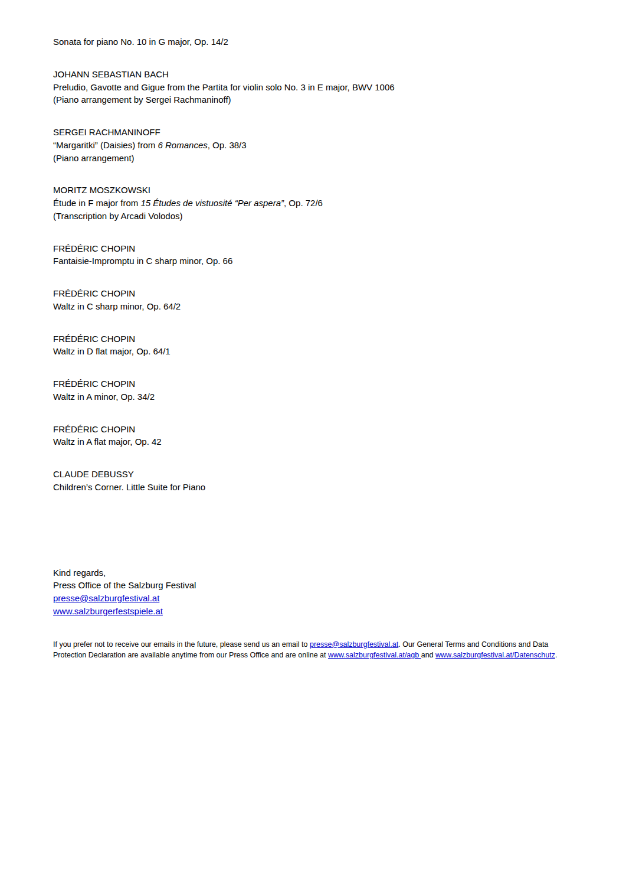Sonata for piano No. 10 in G major, Op. 14/2
Johann Sebastian Bach
Preludio, Gavotte and Gigue from the Partita for violin solo No. 3 in E major, BWV 1006
(Piano arrangement by Sergei Rachmaninoff)
Sergei Rachmaninoff
“Margaritki” (Daisies) from 6 Romances, Op. 38/3
(Piano arrangement)
Moritz Moszkowski
Étude in F major from 15 Études de vistuosité “Per aspera”, Op. 72/6
(Transcription by Arcadi Volodos)
Frédéric Chopin
Fantaisie-Impromptu in C sharp minor, Op. 66
Frédéric Chopin
Waltz in C sharp minor, Op. 64/2
Frédéric Chopin
Waltz in D flat major, Op. 64/1
Frédéric Chopin
Waltz in A minor, Op. 34/2
Frédéric Chopin
Waltz in A flat major, Op. 42
Claude Debussy
Children’s Corner. Little Suite for Piano
Kind regards,
Press Office of the Salzburg Festival
presse@salzburgfestival.at
www.salzburgerfestspiele.at
If you prefer not to receive our emails in the future, please send us an email to presse@salzburgfestival.at. Our General Terms and Conditions and Data Protection Declaration are available anytime from our Press Office and are online at www.salzburgfestival.at/agb and www.salzburgfestival.at/Datenschutz.